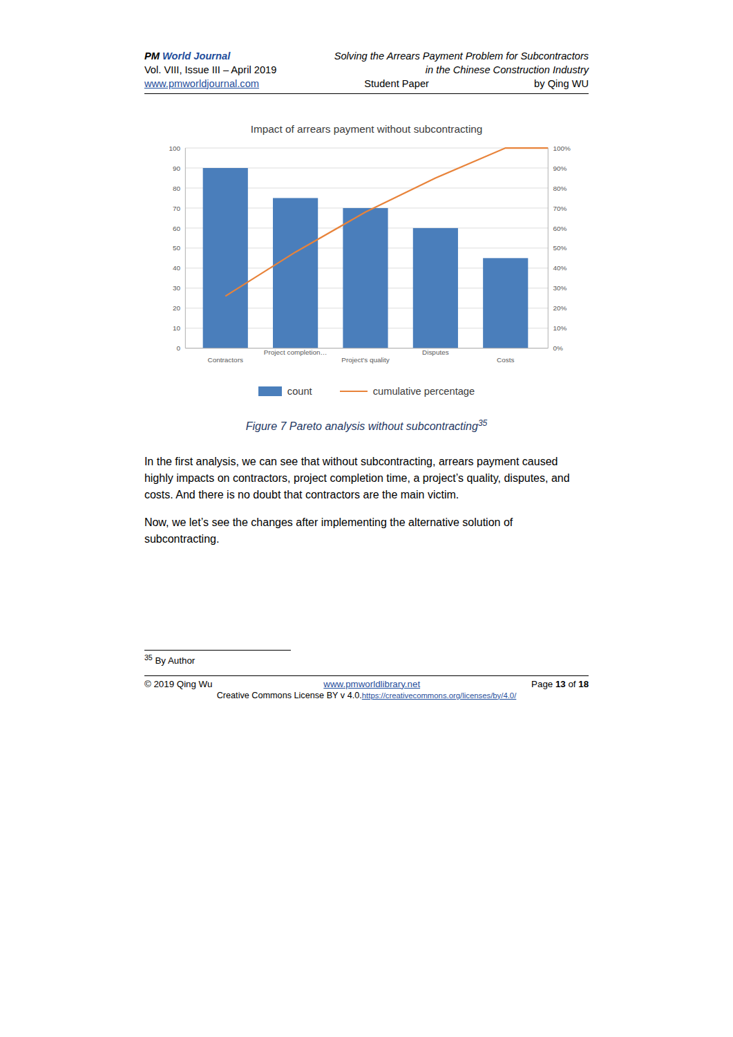PM World Journal
Solving the Arrears Payment Problem for Subcontractors
Vol. VIII, Issue III – April 2019
in the Chinese Construction Industry
www.pmworldjournal.com
Student Paper
by Qing WU
Impact of arrears payment without subcontracting
100 90 80 70 60 50 40 30 20 10 0 100% 90% 80% 70% 60% 50% 40% 30% 20% 10% 0% Contractors Project completion… Project's quality Disputes Costs
count
cumulative percentage
Figure 7 Pareto analysis without subcontracting35
In the first analysis, we can see that without subcontracting, arrears payment caused highly impacts on contractors, project completion time, a project’s quality, disputes, and costs. And there is no doubt that contractors are the main victim.
Now, we let’s see the changes after implementing the alternative solution of subcontracting.
35 By Author
© 2019 Qing Wu
www.pmworldlibrary.net
Page 13 of 18
Creative Commons License BY v 4.0.https://creativecommons.org/licenses/by/4.0/